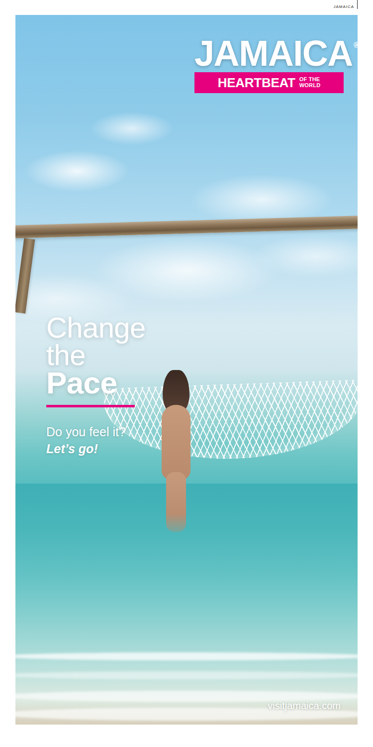JAMAICA
JAMAICA®
HEARTBEAT OF THE
WORLD
Change
the
Pace
Do you feel it? Let’s go!
visitjamaica.com